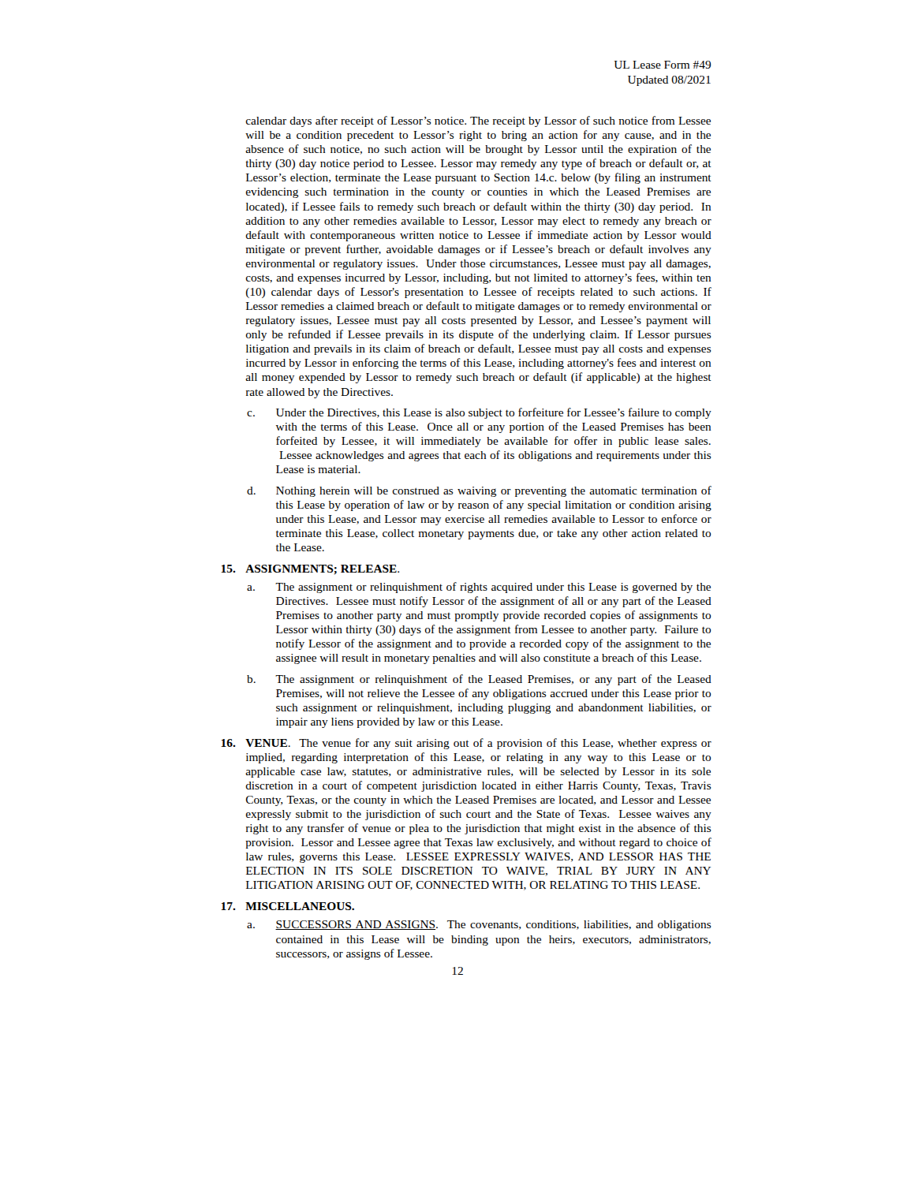UL Lease Form #49
Updated 08/2021
calendar days after receipt of Lessor’s notice. The receipt by Lessor of such notice from Lessee will be a condition precedent to Lessor’s right to bring an action for any cause, and in the absence of such notice, no such action will be brought by Lessor until the expiration of the thirty (30) day notice period to Lessee. Lessor may remedy any type of breach or default or, at Lessor’s election, terminate the Lease pursuant to Section 14.c. below (by filing an instrument evidencing such termination in the county or counties in which the Leased Premises are located), if Lessee fails to remedy such breach or default within the thirty (30) day period. In addition to any other remedies available to Lessor, Lessor may elect to remedy any breach or default with contemporaneous written notice to Lessee if immediate action by Lessor would mitigate or prevent further, avoidable damages or if Lessee’s breach or default involves any environmental or regulatory issues. Under those circumstances, Lessee must pay all damages, costs, and expenses incurred by Lessor, including, but not limited to attorney’s fees, within ten (10) calendar days of Lessor's presentation to Lessee of receipts related to such actions. If Lessor remedies a claimed breach or default to mitigate damages or to remedy environmental or regulatory issues, Lessee must pay all costs presented by Lessor, and Lessee’s payment will only be refunded if Lessee prevails in its dispute of the underlying claim. If Lessor pursues litigation and prevails in its claim of breach or default, Lessee must pay all costs and expenses incurred by Lessor in enforcing the terms of this Lease, including attorney's fees and interest on all money expended by Lessor to remedy such breach or default (if applicable) at the highest rate allowed by the Directives.
c. Under the Directives, this Lease is also subject to forfeiture for Lessee’s failure to comply with the terms of this Lease. Once all or any portion of the Leased Premises has been forfeited by Lessee, it will immediately be available for offer in public lease sales. Lessee acknowledges and agrees that each of its obligations and requirements under this Lease is material.
d. Nothing herein will be construed as waiving or preventing the automatic termination of this Lease by operation of law or by reason of any special limitation or condition arising under this Lease, and Lessor may exercise all remedies available to Lessor to enforce or terminate this Lease, collect monetary payments due, or take any other action related to the Lease.
15. ASSIGNMENTS; RELEASE.
a. The assignment or relinquishment of rights acquired under this Lease is governed by the Directives. Lessee must notify Lessor of the assignment of all or any part of the Leased Premises to another party and must promptly provide recorded copies of assignments to Lessor within thirty (30) days of the assignment from Lessee to another party. Failure to notify Lessor of the assignment and to provide a recorded copy of the assignment to the assignee will result in monetary penalties and will also constitute a breach of this Lease.
b. The assignment or relinquishment of the Leased Premises, or any part of the Leased Premises, will not relieve the Lessee of any obligations accrued under this Lease prior to such assignment or relinquishment, including plugging and abandonment liabilities, or impair any liens provided by law or this Lease.
16. VENUE. The venue for any suit arising out of a provision of this Lease, whether express or implied, regarding interpretation of this Lease, or relating in any way to this Lease or to applicable case law, statutes, or administrative rules, will be selected by Lessor in its sole discretion in a court of competent jurisdiction located in either Harris County, Texas, Travis County, Texas, or the county in which the Leased Premises are located, and Lessor and Lessee expressly submit to the jurisdiction of such court and the State of Texas. Lessee waives any right to any transfer of venue or plea to the jurisdiction that might exist in the absence of this provision. Lessor and Lessee agree that Texas law exclusively, and without regard to choice of law rules, governs this Lease. LESSEE EXPRESSLY WAIVES, AND LESSOR HAS THE ELECTION IN ITS SOLE DISCRETION TO WAIVE, TRIAL BY JURY IN ANY LITIGATION ARISING OUT OF, CONNECTED WITH, OR RELATING TO THIS LEASE.
17. MISCELLANEOUS.
a. SUCCESSORS AND ASSIGNS. The covenants, conditions, liabilities, and obligations contained in this Lease will be binding upon the heirs, executors, administrators, successors, or assigns of Lessee.
12